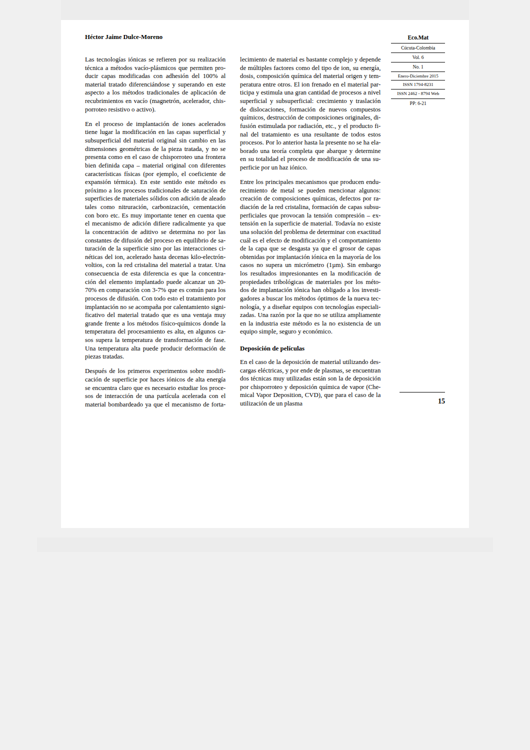Héctor Jaime Dulce-Moreno
Las tecnologías iónicas se refieren por su realización técnica a métodos vacío-plásmicos que permiten producir capas modificadas con adhesión del 100% al material tratado diferenciándose y superando en este aspecto a los métodos tradicionales de aplicación de recubrimientos en vacío (magnetrón, acelerador, chisporroteo resistivo o activo).
En el proceso de implantación de iones acelerados tiene lugar la modificación en las capas superficial y subsuperficial del material original sin cambio en las dimensiones geométricas de la pieza tratada, y no se presenta como en el caso de chisporroteo una frontera bien definida capa – material original con diferentes características físicas (por ejemplo, el coeficiente de expansión térmica). En este sentido este método es próximo a los procesos tradicionales de saturación de superficies de materiales sólidos con adición de aleado tales como nitruración, carbonización, cementación con boro etc. Es muy importante tener en cuenta que el mecanismo de adición difiere radicalmente ya que la concentración de aditivo se determina no por las constantes de difusión del proceso en equilibrio de saturación de la superficie sino por las interacciones cinéticas del ion, acelerado hasta decenas kilo-electrón-voltios, con la red cristalina del material a tratar. Una consecuencia de esta diferencia es que la concentración del elemento implantado puede alcanzar un 20-70% en comparación con 3-7% que es común para los procesos de difusión. Con todo esto el tratamiento por implantación no se acompaña por calentamiento significativo del material tratado que es una ventaja muy grande frente a los métodos físico-químicos donde la temperatura del procesamiento es alta, en algunos casos supera la temperatura de transformación de fase. Una temperatura alta puede producir deformación de piezas tratadas.
Después de los primeros experimentos sobre modificación de superficie por haces iónicos de alta energía se encuentra claro que es necesario estudiar los procesos de interacción de una partícula acelerada con el material bombardeado ya que el mecanismo de fortalecimiento de material es bastante complejo y depende de múltiples factores como del tipo de ion, su energía, dosis, composición química del material origen y temperatura entre otros. El ion frenado en el material participa y estimula una gran cantidad de procesos a nivel superficial y subsuperficial: crecimiento y traslación de dislocaciones, formación de nuevos compuestos químicos, destrucción de composiciones originales, difusión estimulada por radiación, etc., y el producto final del tratamiento es una resultante de todos estos procesos. Por lo anterior hasta la presente no se ha elaborado una teoría completa que abarque y determine en su totalidad el proceso de modificación de una superficie por un haz iónico.
Entre los principales mecanismos que producen endurecimiento de metal se pueden mencionar algunos: creación de composiciones químicas, defectos por radiación de la red cristalina, formación de capas subsuperficiales que provocan la tensión compresión – extensión en la superficie de material. Todavía no existe una solución del problema de determinar con exactitud cuál es el efecto de modificación y el comportamiento de la capa que se desgasta ya que el grosor de capas obtenidas por implantación iónica en la mayoría de los casos no supera un micrómetro (1µm). Sin embargo los resultados impresionantes en la modificación de propiedades tribológicas de materiales por los métodos de implantación iónica han obligado a los investigadores a buscar los métodos óptimos de la nueva tecnología, y a diseñar equipos con tecnologías especializadas. Una razón por la que no se utiliza ampliamente en la industria este método es la no existencia de un equipo simple, seguro y económico.
Deposición de películas
En el caso de la deposición de material utilizando descargas eléctricas, y por ende de plasmas, se encuentran dos técnicas muy utilizadas están son la de deposición por chisporroteo y deposición química de vapor (Chemical Vapor Deposition, CVD), que para el caso de la utilización de un plasma
Eco.Mat
Cúcuta-Colombia
Vol. 6
No. 1
Enero-Diciembre 2015
ISSN 1794-8231
ISSN 2462 - 8794 Web
PP: 6-21
15